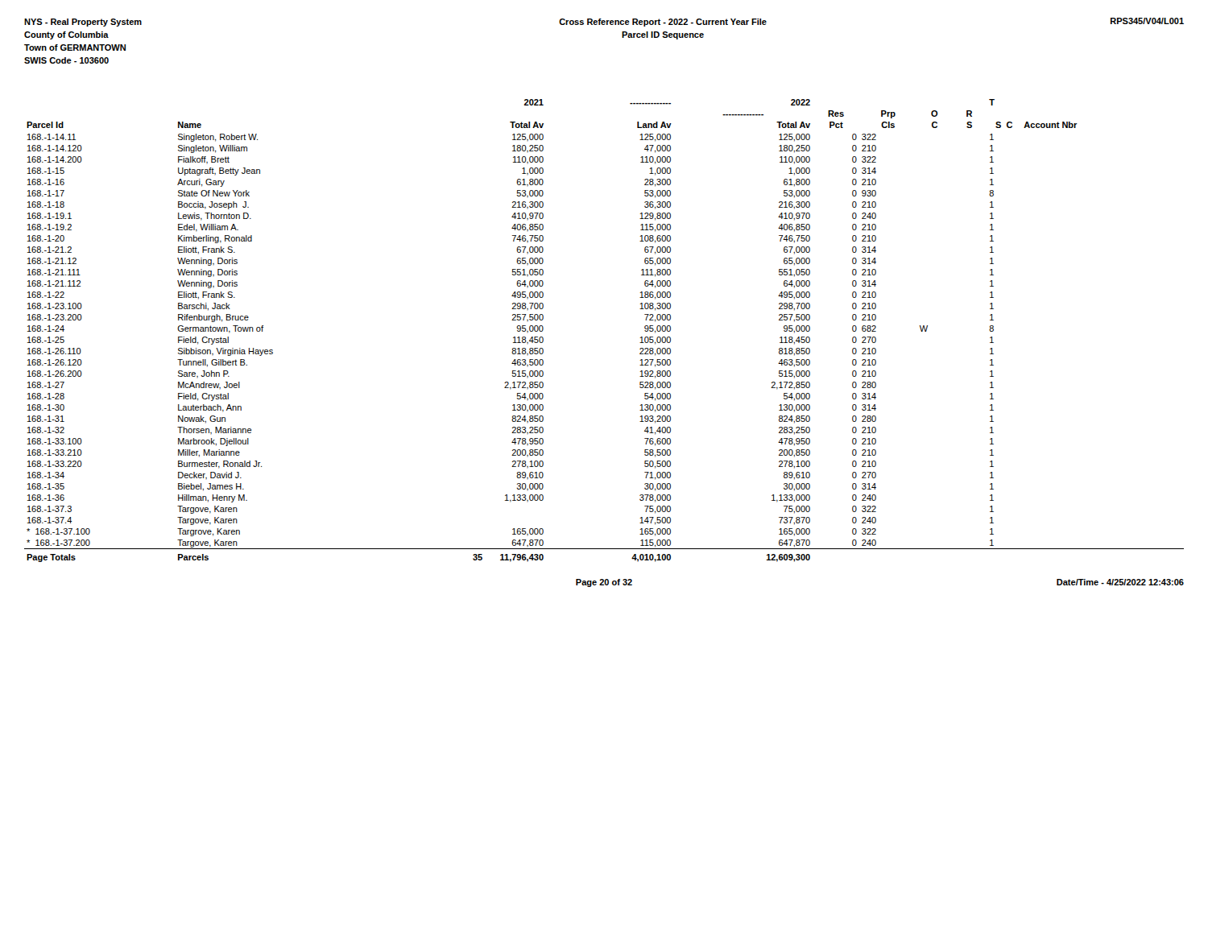NYS - Real Property System
County of Columbia
Town of GERMANTOWN
SWIS Code - 103600
RPS345/V04/L001
Cross Reference Report - 2022 - Current Year File
Parcel ID Sequence
| | | 2021 | -------------- | 2022 | | | | | T | |
| --- | --- | --- | --- | --- | --- | --- | --- | --- | --- | --- |
| | | | | -------------- | Res | Prp | O | R | | |
| Parcel Id | Name | Total Av | Land Av | Total Av | Pct | Cls | C | S | S C | Account Nbr |
| 168.-1-14.11 | Singleton, Robert W. | 125,000 | 125,000 | 125,000 | 0 | 322 | | | 1 | |
| 168.-1-14.120 | Singleton, William | 180,250 | 47,000 | 180,250 | 0 | 210 | | | 1 | |
| 168.-1-14.200 | Fialkoff, Brett | 110,000 | 110,000 | 110,000 | 0 | 322 | | | 1 | |
| 168.-1-15 | Uptagraft, Betty Jean | 1,000 | 1,000 | 1,000 | 0 | 314 | | | 1 | |
| 168.-1-16 | Arcuri, Gary | 61,800 | 28,300 | 61,800 | 0 | 210 | | | 1 | |
| 168.-1-17 | State Of New York | 53,000 | 53,000 | 53,000 | 0 | 930 | | | 8 | |
| 168.-1-18 | Boccia, Joseph J. | 216,300 | 36,300 | 216,300 | 0 | 210 | | | 1 | |
| 168.-1-19.1 | Lewis, Thornton D. | 410,970 | 129,800 | 410,970 | 0 | 240 | | | 1 | |
| 168.-1-19.2 | Edel, William A. | 406,850 | 115,000 | 406,850 | 0 | 210 | | | 1 | |
| 168.-1-20 | Kimberling, Ronald | 746,750 | 108,600 | 746,750 | 0 | 210 | | | 1 | |
| 168.-1-21.2 | Eliott, Frank S. | 67,000 | 67,000 | 67,000 | 0 | 314 | | | 1 | |
| 168.-1-21.12 | Wenning, Doris | 65,000 | 65,000 | 65,000 | 0 | 314 | | | 1 | |
| 168.-1-21.111 | Wenning, Doris | 551,050 | 111,800 | 551,050 | 0 | 210 | | | 1 | |
| 168.-1-21.112 | Wenning, Doris | 64,000 | 64,000 | 64,000 | 0 | 314 | | | 1 | |
| 168.-1-22 | Eliott, Frank S. | 495,000 | 186,000 | 495,000 | 0 | 210 | | | 1 | |
| 168.-1-23.100 | Barschi, Jack | 298,700 | 108,300 | 298,700 | 0 | 210 | | | 1 | |
| 168.-1-23.200 | Rifenburgh, Bruce | 257,500 | 72,000 | 257,500 | 0 | 210 | | | 1 | |
| 168.-1-24 | Germantown, Town of | 95,000 | 95,000 | 95,000 | 0 | 682 | W | | 8 | |
| 168.-1-25 | Field, Crystal | 118,450 | 105,000 | 118,450 | 0 | 270 | | | 1 | |
| 168.-1-26.110 | Sibbison, Virginia Hayes | 818,850 | 228,000 | 818,850 | 0 | 210 | | | 1 | |
| 168.-1-26.120 | Tunnell, Gilbert B. | 463,500 | 127,500 | 463,500 | 0 | 210 | | | 1 | |
| 168.-1-26.200 | Sare, John P. | 515,000 | 192,800 | 515,000 | 0 | 210 | | | 1 | |
| 168.-1-27 | McAndrew, Joel | 2,172,850 | 528,000 | 2,172,850 | 0 | 280 | | | 1 | |
| 168.-1-28 | Field, Crystal | 54,000 | 54,000 | 54,000 | 0 | 314 | | | 1 | |
| 168.-1-30 | Lauterbach, Ann | 130,000 | 130,000 | 130,000 | 0 | 314 | | | 1 | |
| 168.-1-31 | Nowak, Gun | 824,850 | 193,200 | 824,850 | 0 | 280 | | | 1 | |
| 168.-1-32 | Thorsen, Marianne | 283,250 | 41,400 | 283,250 | 0 | 210 | | | 1 | |
| 168.-1-33.100 | Marbrook, Djelloul | 478,950 | 76,600 | 478,950 | 0 | 210 | | | 1 | |
| 168.-1-33.210 | Miller, Marianne | 200,850 | 58,500 | 200,850 | 0 | 210 | | | 1 | |
| 168.-1-33.220 | Burmester, Ronald Jr. | 278,100 | 50,500 | 278,100 | 0 | 210 | | | 1 | |
| 168.-1-34 | Decker, David J. | 89,610 | 71,000 | 89,610 | 0 | 270 | | | 1 | |
| 168.-1-35 | Biebel, James H. | 30,000 | 30,000 | 30,000 | 0 | 314 | | | 1 | |
| 168.-1-36 | Hillman, Henry M. | 1,133,000 | 378,000 | 1,133,000 | 0 | 240 | | | 1 | |
| 168.-1-37.3 | Targove, Karen | | 75,000 | 75,000 | 0 | 322 | | | 1 | |
| 168.-1-37.4 | Targove, Karen | | 147,500 | 737,870 | 0 | 240 | | | 1 | |
| * 168.-1-37.100 | Targrove, Karen | 165,000 | 165,000 | 165,000 | 0 | 322 | | | 1 | |
| * 168.-1-37.200 | Targove, Karen | 647,870 | 115,000 | 647,870 | 0 | 240 | | | 1 | |
| Page Totals | Parcels | 35 11,796,430 | 4,010,100 | 12,609,300 | | | | | | |
Page 20 of 32
Date/Time - 4/25/2022 12:43:06